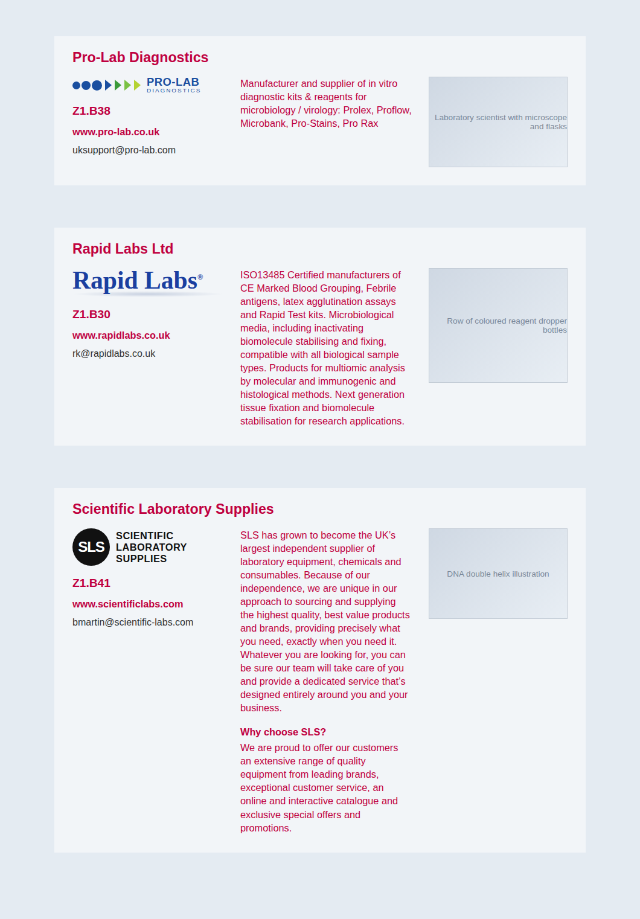Pro-Lab Diagnostics
PRO-LAB DIAGNOSTICS
Z1.B38
www.pro-lab.co.uk
uksupport@pro-lab.com
Manufacturer and supplier of in vitro diagnostic kits & reagents for microbiology / virology: Prolex, Proflow, Microbank, Pro-Stains, Pro Rax
Laboratory scientist with microscope and flasks
Rapid Labs Ltd
Rapid Labs®
Z1.B30
www.rapidlabs.co.uk
rk@rapidlabs.co.uk
ISO13485 Certified manufacturers of CE Marked Blood Grouping, Febrile antigens, latex agglutination assays and Rapid Test kits. Microbiological media, including inactivating biomolecule stabilising and fixing, compatible with all biological sample types. Products for multiomic analysis by molecular and immunogenic and histological methods. Next generation tissue fixation and biomolecule stabilisation for research applications.
Row of coloured reagent dropper bottles
Scientific Laboratory Supplies
SLS SCIENTIFIC
LABORATORY
SUPPLIES
Z1.B41
www.scientificlabs.com
bmartin@scientific-labs.com
SLS has grown to become the UK’s largest independent supplier of laboratory equipment, chemicals and consumables. Because of our independence, we are unique in our approach to sourcing and supplying the highest quality, best value products and brands, providing precisely what you need, exactly when you need it.
Whatever you are looking for, you can be sure our team will take care of you and provide a dedicated service that’s designed entirely around you and your business.
Why choose SLS? We are proud to offer our customers an extensive range of quality equipment from leading brands, exceptional customer service, an online and interactive catalogue and exclusive special offers and promotions.
DNA double helix illustration